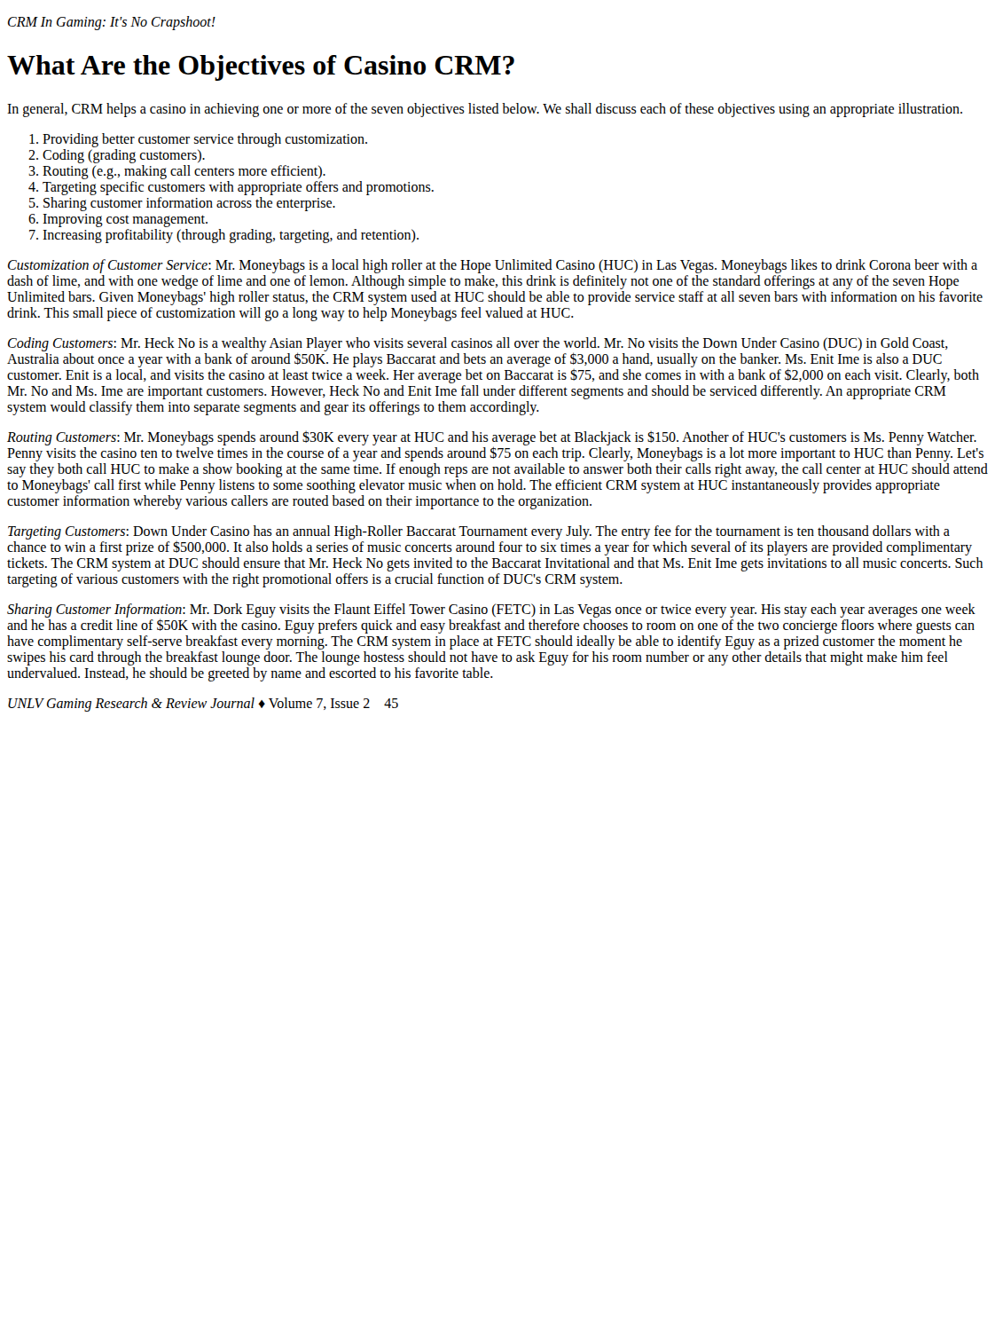CRM In Gaming: It's No Crapshoot!
What Are the Objectives of Casino CRM?
In general, CRM helps a casino in achieving one or more of the seven objectives listed below. We shall discuss each of these objectives using an appropriate illustration.
Providing better customer service through customization.
Coding (grading customers).
Routing (e.g., making call centers more efficient).
Targeting specific customers with appropriate offers and promotions.
Sharing customer information across the enterprise.
Improving cost management.
Increasing profitability (through grading, targeting, and retention).
Customization of Customer Service: Mr. Moneybags is a local high roller at the Hope Unlimited Casino (HUC) in Las Vegas. Moneybags likes to drink Corona beer with a dash of lime, and with one wedge of lime and one of lemon. Although simple to make, this drink is definitely not one of the standard offerings at any of the seven Hope Unlimited bars. Given Moneybags' high roller status, the CRM system used at HUC should be able to provide service staff at all seven bars with information on his favorite drink. This small piece of customization will go a long way to help Moneybags feel valued at HUC.
Coding Customers: Mr. Heck No is a wealthy Asian Player who visits several casinos all over the world. Mr. No visits the Down Under Casino (DUC) in Gold Coast, Australia about once a year with a bank of around $50K. He plays Baccarat and bets an average of $3,000 a hand, usually on the banker. Ms. Enit Ime is also a DUC customer. Enit is a local, and visits the casino at least twice a week. Her average bet on Baccarat is $75, and she comes in with a bank of $2,000 on each visit. Clearly, both Mr. No and Ms. Ime are important customers. However, Heck No and Enit Ime fall under different segments and should be serviced differently. An appropriate CRM system would classify them into separate segments and gear its offerings to them accordingly.
Routing Customers: Mr. Moneybags spends around $30K every year at HUC and his average bet at Blackjack is $150. Another of HUC's customers is Ms. Penny Watcher. Penny visits the casino ten to twelve times in the course of a year and spends around $75 on each trip. Clearly, Moneybags is a lot more important to HUC than Penny. Let's say they both call HUC to make a show booking at the same time. If enough reps are not available to answer both their calls right away, the call center at HUC should attend to Moneybags' call first while Penny listens to some soothing elevator music when on hold. The efficient CRM system at HUC instantaneously provides appropriate customer information whereby various callers are routed based on their importance to the organization.
Targeting Customers: Down Under Casino has an annual High-Roller Baccarat Tournament every July. The entry fee for the tournament is ten thousand dollars with a chance to win a first prize of $500,000. It also holds a series of music concerts around four to six times a year for which several of its players are provided complimentary tickets. The CRM system at DUC should ensure that Mr. Heck No gets invited to the Baccarat Invitational and that Ms. Enit Ime gets invitations to all music concerts. Such targeting of various customers with the right promotional offers is a crucial function of DUC's CRM system.
Sharing Customer Information: Mr. Dork Eguy visits the Flaunt Eiffel Tower Casino (FETC) in Las Vegas once or twice every year. His stay each year averages one week and he has a credit line of $50K with the casino. Eguy prefers quick and easy breakfast and therefore chooses to room on one of the two concierge floors where guests can have complimentary self-serve breakfast every morning. The CRM system in place at FETC should ideally be able to identify Eguy as a prized customer the moment he swipes his card through the breakfast lounge door. The lounge hostess should not have to ask Eguy for his room number or any other details that might make him feel undervalued. Instead, he should be greeted by name and escorted to his favorite table.
UNLV Gaming Research & Review Journal ♦ Volume 7, Issue 2 45